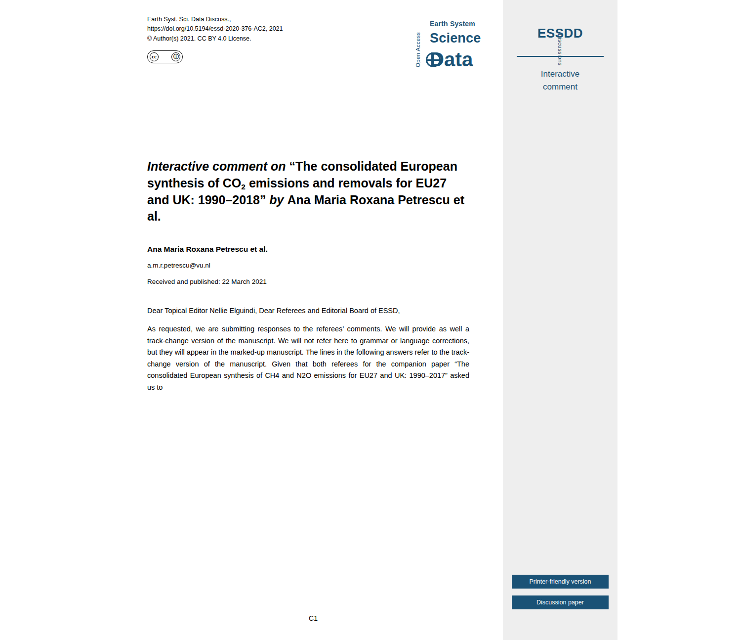ESSDD
Interactive
comment
Printer-friendly version
Discussion paper
Earth Syst. Sci. Data Discuss.,
https://doi.org/10.5194/essd-2020-376-AC2, 2021
© Author(s) 2021. CC BY 4.0 License.
cc
ⓘ
Open Access
Discussions
Earth System
Science
Data
Interactive comment on “The consolidated European synthesis of CO2 emissions and removals for EU27 and UK: 1990–2018” by Ana Maria Roxana Petrescu et al.
Ana Maria Roxana Petrescu et al.
a.m.r.petrescu@vu.nl
Received and published: 22 March 2021
Dear Topical Editor Nellie Elguindi, Dear Referees and Editorial Board of ESSD,
As requested, we are submitting responses to the referees’ comments. We will provide as well a track-change version of the manuscript. We will not refer here to grammar or language corrections, but they will appear in the marked-up manuscript. The lines in the following answers refer to the track-change version of the manuscript. Given that both referees for the companion paper “The consolidated European synthesis of CH4 and N2O emissions for EU27 and UK: 1990–2017” asked us to
C1